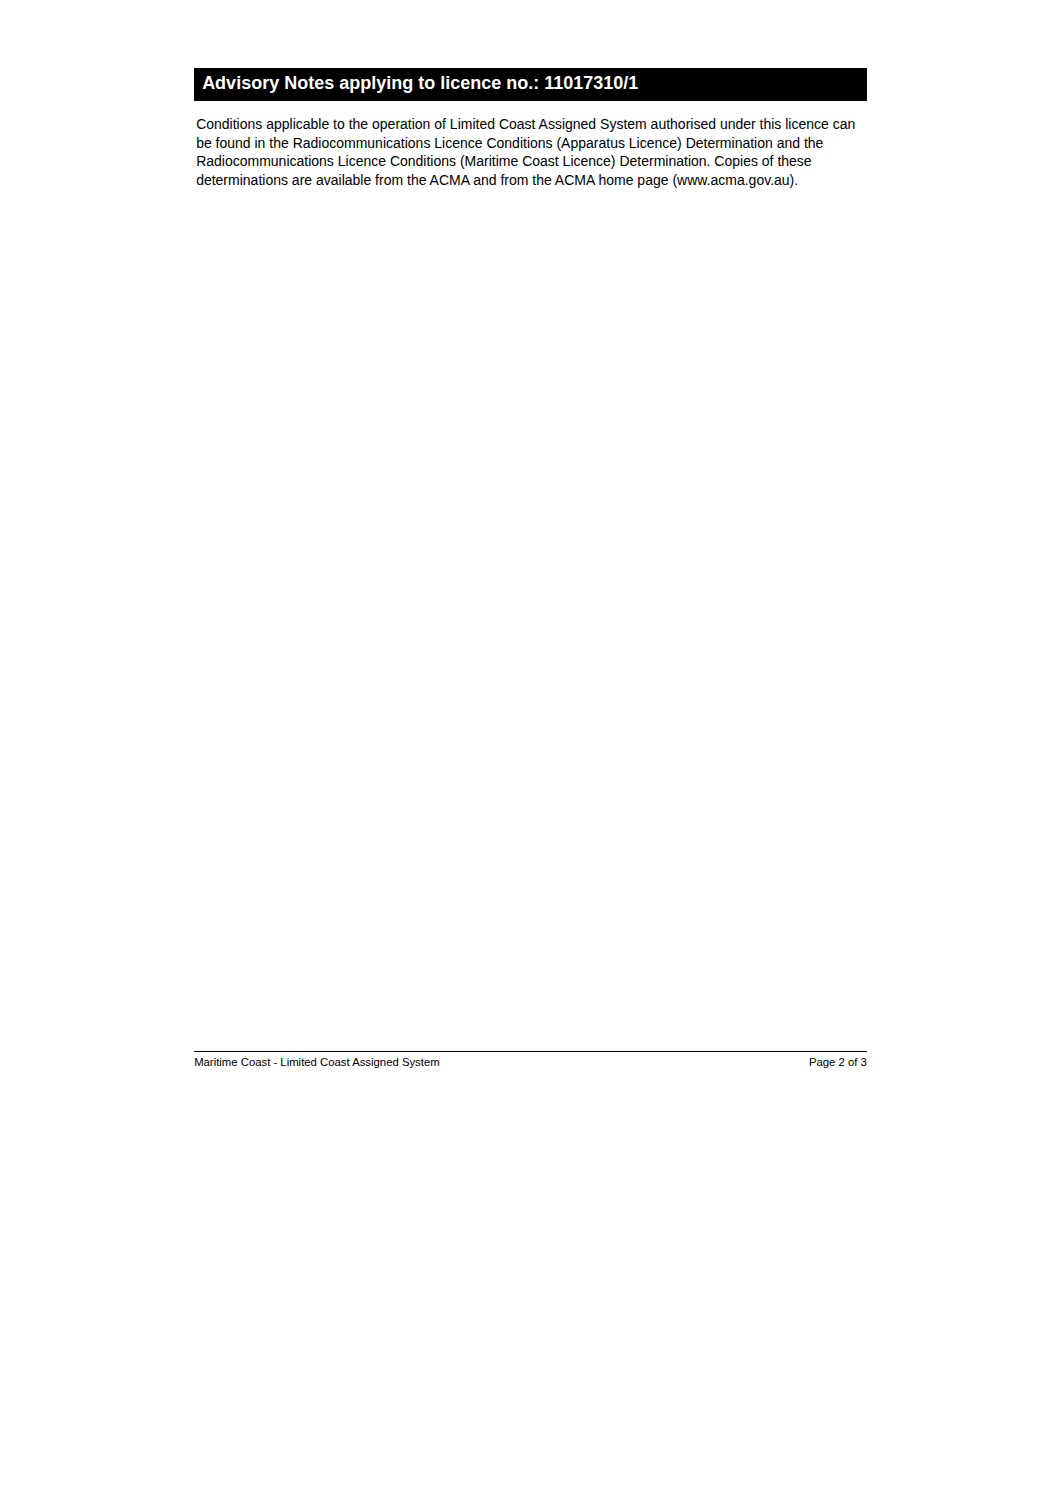Advisory Notes applying to licence no.: 11017310/1
Conditions applicable to the operation of Limited Coast Assigned System authorised under this licence can be found in the Radiocommunications Licence Conditions (Apparatus Licence) Determination and the Radiocommunications Licence Conditions (Maritime Coast Licence) Determination. Copies of these determinations are available from the ACMA and from the ACMA home page (www.acma.gov.au).
Maritime Coast - Limited Coast Assigned System
Page 2 of 3